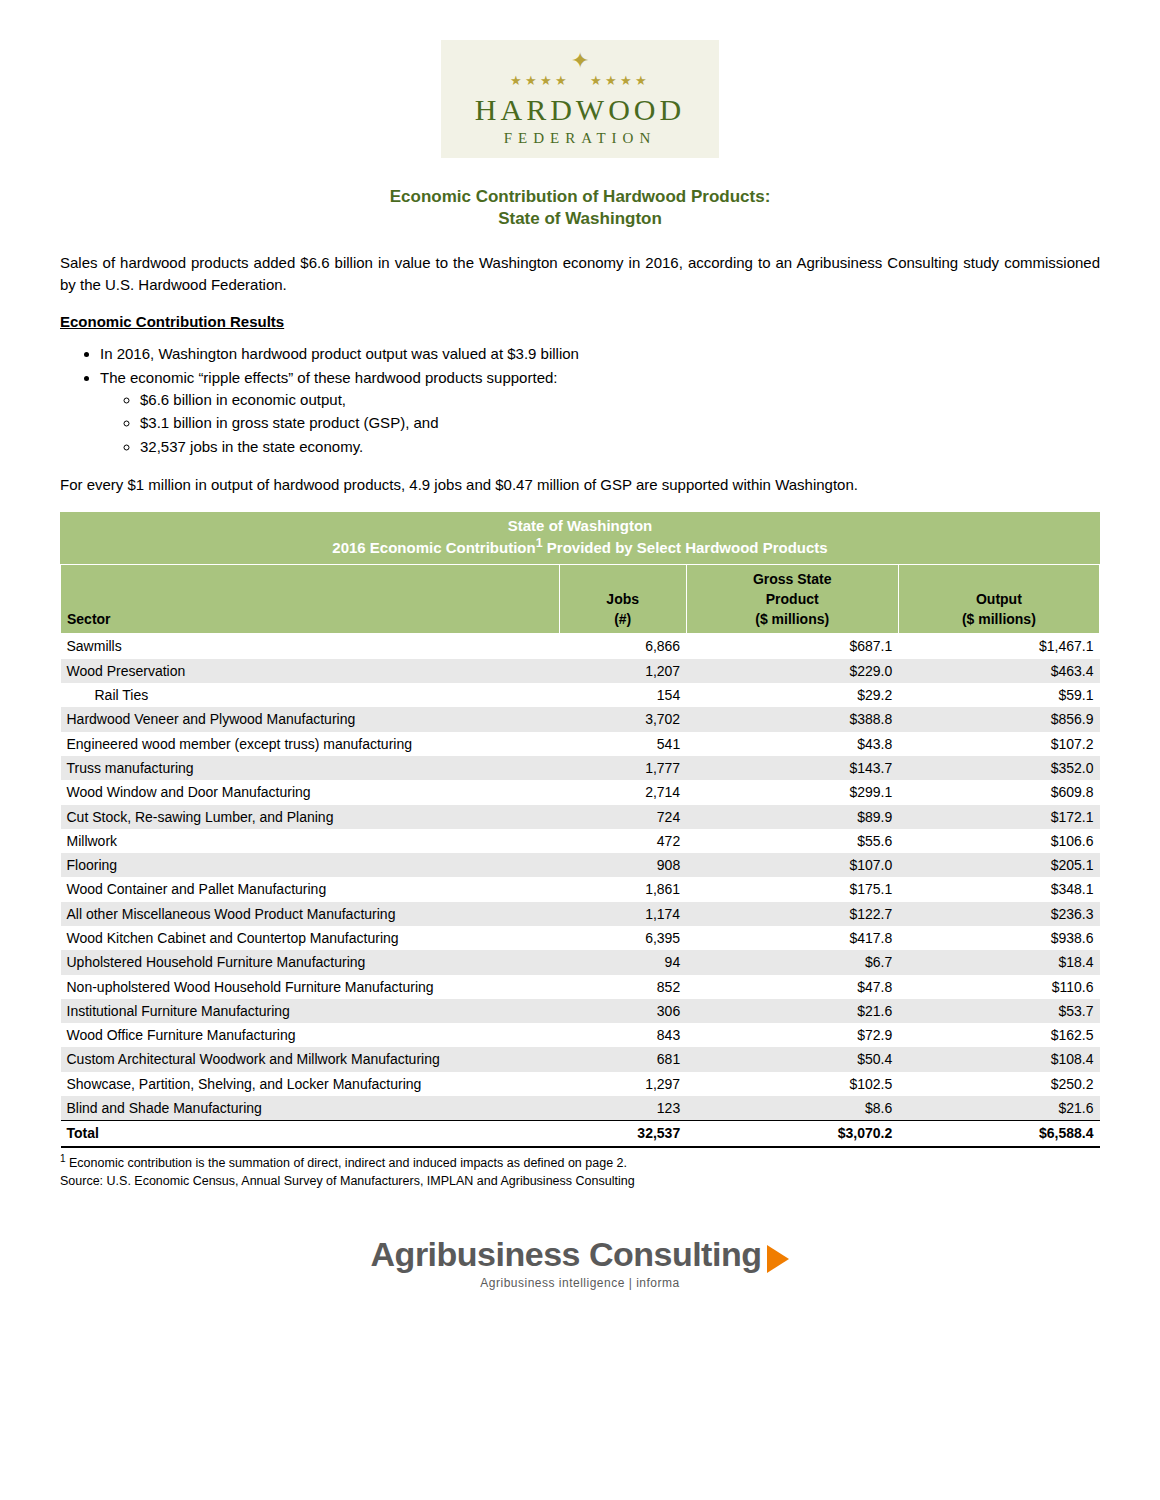✦
★★★★ ★★★★
HARDWOOD
FEDERATION
Economic Contribution of Hardwood Products:
State of Washington
Sales of hardwood products added $6.6 billion in value to the Washington economy in 2016, according to an Agribusiness Consulting study commissioned by the U.S. Hardwood Federation.
Economic Contribution Results
In 2016, Washington hardwood product output was valued at $3.9 billion
The economic “ripple effects” of these hardwood products supported:
$6.6 billion in economic output,
$3.1 billion in gross state product (GSP), and
32,537 jobs in the state economy.
For every $1 million in output of hardwood products, 4.9 jobs and $0.47 million of GSP are supported within Washington.
State of Washington 2016 Economic Contribution 1 Provided by Select Hardwood Products
| Sector | Jobs (#) | Gross State Product ($ millions) | Output ($ millions) |
| --- | --- | --- | --- |
| Sawmills | 6,866 | $687.1 | $1,467.1 |
| Wood Preservation | 1,207 | $229.0 | $463.4 |
| Rail Ties | 154 | $29.2 | $59.1 |
| Hardwood Veneer and Plywood Manufacturing | 3,702 | $388.8 | $856.9 |
| Engineered wood member (except truss) manufacturing | 541 | $43.8 | $107.2 |
| Truss manufacturing | 1,777 | $143.7 | $352.0 |
| Wood Window and Door Manufacturing | 2,714 | $299.1 | $609.8 |
| Cut Stock, Re-sawing Lumber, and Planing | 724 | $89.9 | $172.1 |
| Millwork | 472 | $55.6 | $106.6 |
| Flooring | 908 | $107.0 | $205.1 |
| Wood Container and Pallet Manufacturing | 1,861 | $175.1 | $348.1 |
| All other Miscellaneous Wood Product Manufacturing | 1,174 | $122.7 | $236.3 |
| Wood Kitchen Cabinet and Countertop Manufacturing | 6,395 | $417.8 | $938.6 |
| Upholstered Household Furniture Manufacturing | 94 | $6.7 | $18.4 |
| Non-upholstered Wood Household Furniture Manufacturing | 852 | $47.8 | $110.6 |
| Institutional Furniture Manufacturing | 306 | $21.6 | $53.7 |
| Wood Office Furniture Manufacturing | 843 | $72.9 | $162.5 |
| Custom Architectural Woodwork and Millwork Manufacturing | 681 | $50.4 | $108.4 |
| Showcase, Partition, Shelving, and Locker Manufacturing | 1,297 | $102.5 | $250.2 |
| Blind and Shade Manufacturing | 123 | $8.6 | $21.6 |
| Total | 32,537 | $3,070.2 | $6,588.4 |
1 Economic contribution is the summation of direct, indirect and induced impacts as defined on page 2.
Source: U.S. Economic Census, Annual Survey of Manufacturers, IMPLAN and Agribusiness Consulting
Agribusiness Consulting
Agribusiness intelligence | informa